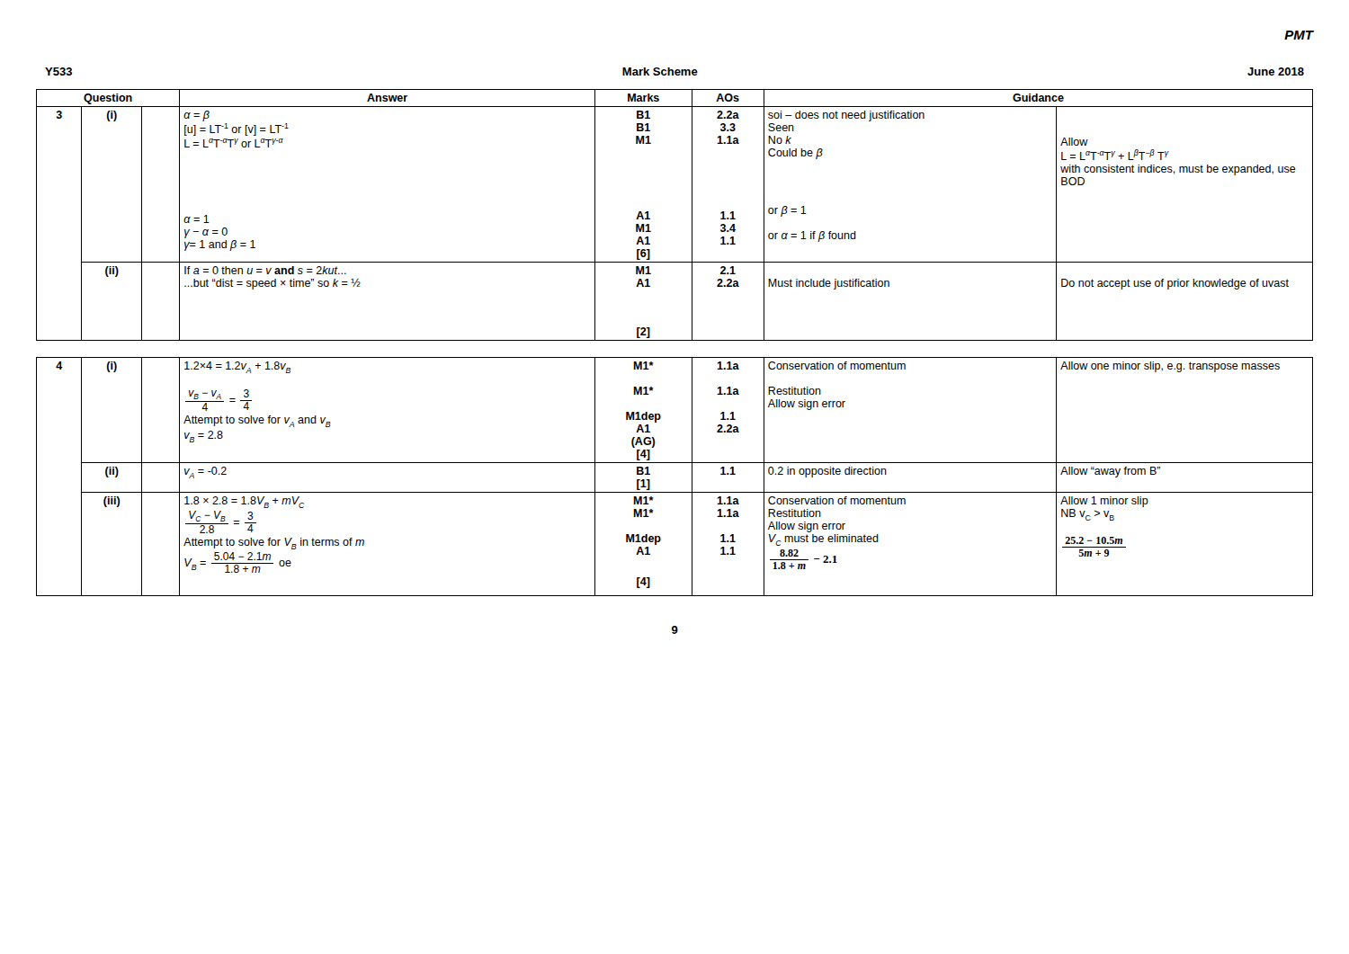PMT
Y533 Mark Scheme June 2018
| Question | Answer | Marks | AOs | Guidance |
| --- | --- | --- | --- | --- |
| 3 | (i) | | α = β [u] = LT -1 or [v] = LT -1 L = L α T - α T γ or L α T γ - α α = 1 γ − α = 0 γ = 1 and β = 1 | B1 B1 M1 A1 M1 A1 [6] | 2.2a 3.3 1.1a 1.1 3.4 1.1 | soi – does not need justification Seen No k Could be β or β = 1 or α = 1 if β found | Allow L = L α T - α T γ + L β T − β T γ with consistent indices, must be expanded, use BOD |
| (ii) | | If a = 0 then u = v and s = 2 kut ... ...but “dist = speed × time” so k = ½ | M1 A1 [2] | 2.1 2.2a | Must include justification | Do not accept use of prior knowledge of uvast |
| 4 | (i) | | 1.2×4 = 1.2 v A + 1.8 v B v B − v A 4 = 3 4 Attempt to solve for v A and v B v B = 2.8 | M1* M1* M1dep A1 (AG) [4] | 1.1a 1.1a 1.1 2.2a | Conservation of momentum Restitution Allow sign error | Allow one minor slip, e.g. transpose masses |
| (ii) | | v A = -0.2 | B1 [1] | 1.1 | 0.2 in opposite direction | Allow “away from B” |
| (iii) | | 1.8 × 2.8 = 1.8 V B + mV C V C − V B 2.8 = 3 4 Attempt to solve for V B in terms of m V B = 5.04 − 2.1 m 1.8 + m oe | M1* M1* M1dep A1 [4] | 1.1a 1.1a 1.1 1.1 | Conservation of momentum Restitution Allow sign error V C must be eliminated 8.82 1.8 + m − 2.1 | Allow 1 minor slip NB v C > v B 25.2 − 10.5 m 5 m + 9 |
9